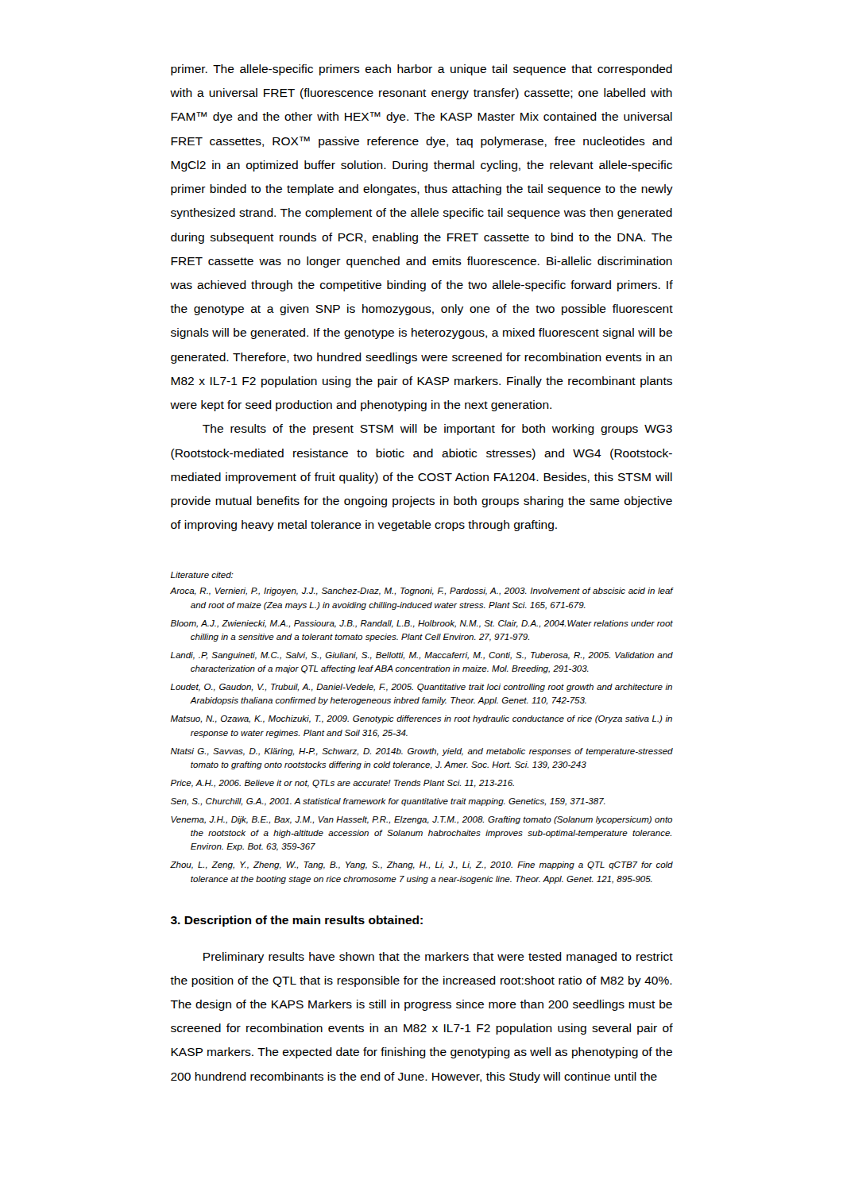primer. The allele-specific primers each harbor a unique tail sequence that corresponded with a universal FRET (fluorescence resonant energy transfer) cassette; one labelled with FAM™ dye and the other with HEX™ dye. The KASP Master Mix contained the universal FRET cassettes, ROX™ passive reference dye, taq polymerase, free nucleotides and MgCl2 in an optimized buffer solution. During thermal cycling, the relevant allele-specific primer binded to the template and elongates, thus attaching the tail sequence to the newly synthesized strand. The complement of the allele specific tail sequence was then generated during subsequent rounds of PCR, enabling the FRET cassette to bind to the DNA. The FRET cassette was no longer quenched and emits fluorescence. Bi-allelic discrimination was achieved through the competitive binding of the two allele-specific forward primers. If the genotype at a given SNP is homozygous, only one of the two possible fluorescent signals will be generated. If the genotype is heterozygous, a mixed fluorescent signal will be generated. Therefore, two hundred seedlings were screened for recombination events in an M82 x IL7-1 F2 population using the pair of KASP markers. Finally the recombinant plants were kept for seed production and phenotyping in the next generation.
The results of the present STSM will be important for both working groups WG3 (Rootstock-mediated resistance to biotic and abiotic stresses) and WG4 (Rootstock-mediated improvement of fruit quality) of the COST Action FA1204. Besides, this STSM will provide mutual benefits for the ongoing projects in both groups sharing the same objective of improving heavy metal tolerance in vegetable crops through grafting.
Literature cited:
Aroca, R., Vernieri, P., Irigoyen, J.J., Sanchez-Dıaz, M., Tognoni, F., Pardossi, A., 2003. Involvement of abscisic acid in leaf and root of maize (Zea mays L.) in avoiding chilling-induced water stress. Plant Sci. 165, 671-679.
Bloom, A.J., Zwieniecki, M.A., Passioura, J.B., Randall, L.B., Holbrook, N.M., St. Clair, D.A., 2004.Water relations under root chilling in a sensitive and a tolerant tomato species. Plant Cell Environ. 27, 971-979.
Landi, .P, Sanguineti, M.C., Salvi, S., Giuliani, S., Bellotti, M., Maccaferri, M., Conti, S., Tuberosa, R., 2005. Validation and characterization of a major QTL affecting leaf ABA concentration in maize. Mol. Breeding, 291-303.
Loudet, O., Gaudon, V., Trubuil, A., Daniel-Vedele, F., 2005. Quantitative trait loci controlling root growth and architecture in Arabidopsis thaliana confirmed by heterogeneous inbred family. Theor. Appl. Genet. 110, 742-753.
Matsuo, N., Ozawa, K., Mochizuki, T., 2009. Genotypic differences in root hydraulic conductance of rice (Oryza sativa L.) in response to water regimes. Plant and Soil 316, 25-34.
Ntatsi G., Savvas, D., Kläring, H-P., Schwarz, D. 2014b. Growth, yield, and metabolic responses of temperature-stressed tomato to grafting onto rootstocks differing in cold tolerance, J. Amer. Soc. Hort. Sci. 139, 230-243
Price, A.H., 2006. Believe it or not, QTLs are accurate! Trends Plant Sci. 11, 213-216.
Sen, S., Churchill, G.A., 2001. A statistical framework for quantitative trait mapping. Genetics, 159, 371-387.
Venema, J.H., Dijk, B.E., Bax, J.M., Van Hasselt, P.R., Elzenga, J.T.M., 2008. Grafting tomato (Solanum lycopersicum) onto the rootstock of a high-altitude accession of Solanum habrochaites improves sub-optimal-temperature tolerance. Environ. Exp. Bot. 63, 359-367
Zhou, L., Zeng, Y., Zheng, W., Tang, B., Yang, S., Zhang, H., Li, J., Li, Z., 2010. Fine mapping a QTL qCTB7 for cold tolerance at the booting stage on rice chromosome 7 using a near-isogenic line. Theor. Appl. Genet. 121, 895-905.
3. Description of the main results obtained:
Preliminary results have shown that the markers that were tested managed to restrict the position of the QTL that is responsible for the increased root:shoot ratio of M82 by 40%. The design of the KAPS Markers is still in progress since more than 200 seedlings must be screened for recombination events in an M82 x IL7-1 F2 population using several pair of KASP markers. The expected date for finishing the genotyping as well as phenotyping of the 200 hundrend recombinants is the end of June. However, this Study will continue until the